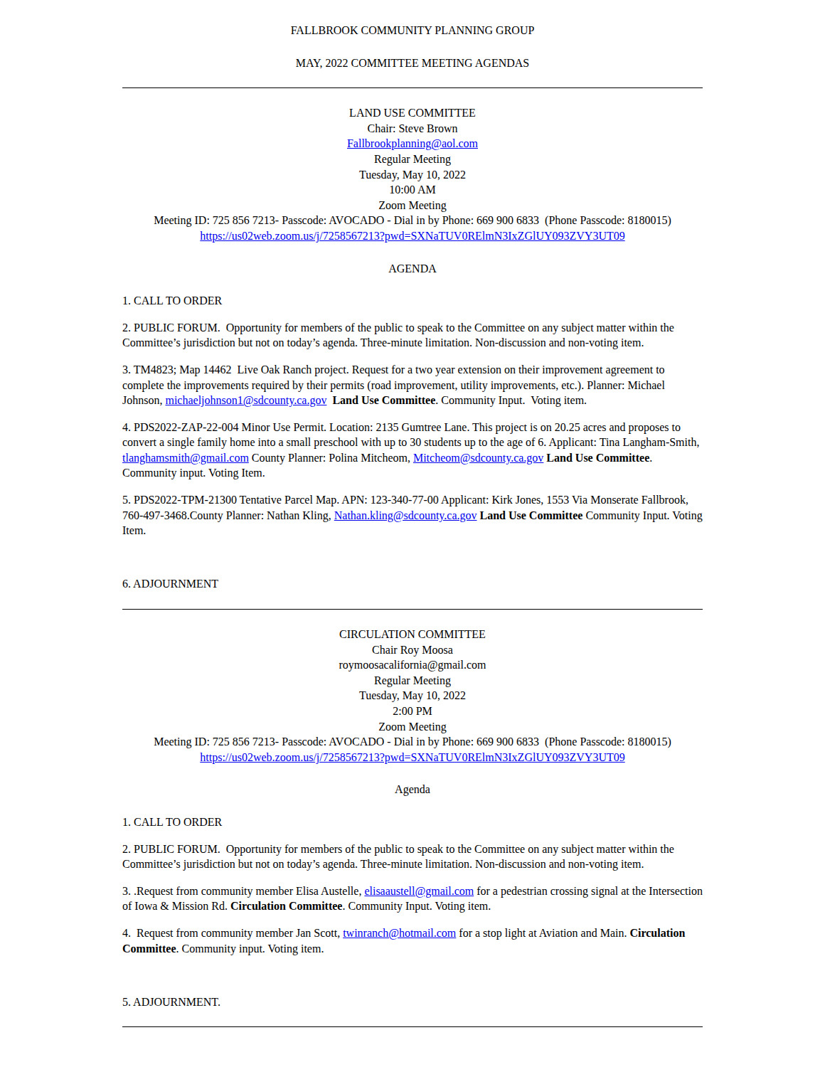FALLBROOK COMMUNITY PLANNING GROUP
MAY, 2022 COMMITTEE MEETING AGENDAS
LAND USE COMMITTEE
Chair: Steve Brown
Fallbrookplanning@aol.com
Regular Meeting
Tuesday, May 10, 2022
10:00 AM
Zoom Meeting
Meeting ID: 725 856 7213- Passcode: AVOCADO - Dial in by Phone: 669 900 6833 (Phone Passcode: 8180015)
https://us02web.zoom.us/j/7258567213?pwd=SXNaTUV0RElmN3IxZGlUY093ZVY3UT09
AGENDA
1. CALL TO ORDER
2. PUBLIC FORUM. Opportunity for members of the public to speak to the Committee on any subject matter within the Committee’s jurisdiction but not on today’s agenda. Three-minute limitation. Non-discussion and non-voting item.
3. TM4823; Map 14462 Live Oak Ranch project. Request for a two year extension on their improvement agreement to complete the improvements required by their permits (road improvement, utility improvements, etc.). Planner: Michael Johnson, michaeljohnson1@sdcounty.ca.gov Land Use Committee. Community Input. Voting item.
4. PDS2022-ZAP-22-004 Minor Use Permit. Location: 2135 Gumtree Lane. This project is on 20.25 acres and proposes to convert a single family home into a small preschool with up to 30 students up to the age of 6. Applicant: Tina Langham-Smith, tlanghamsmith@gmail.com County Planner: Polina Mitcheom, Mitcheom@sdcounty.ca.gov Land Use Committee. Community input. Voting Item.
5. PDS2022-TPM-21300 Tentative Parcel Map. APN: 123-340-77-00 Applicant: Kirk Jones, 1553 Via Monserate Fallbrook, 760-497-3468.County Planner: Nathan Kling, Nathan.kling@sdcounty.ca.gov Land Use Committee Community Input. Voting Item.
6. ADJOURNMENT
CIRCULATION COMMITTEE
Chair Roy Moosa
roymoosacalifornia@gmail.com
Regular Meeting
Tuesday, May 10, 2022
2:00 PM
Zoom Meeting
Meeting ID: 725 856 7213- Passcode: AVOCADO - Dial in by Phone: 669 900 6833 (Phone Passcode: 8180015)
https://us02web.zoom.us/j/7258567213?pwd=SXNaTUV0RElmN3IxZGlUY093ZVY3UT09
Agenda
1. CALL TO ORDER
2. PUBLIC FORUM. Opportunity for members of the public to speak to the Committee on any subject matter within the Committee’s jurisdiction but not on today’s agenda. Three-minute limitation. Non-discussion and non-voting item.
3. .Request from community member Elisa Austelle, elisaaustell@gmail.com for a pedestrian crossing signal at the Intersection of Iowa & Mission Rd. Circulation Committee. Community Input. Voting item.
4. Request from community member Jan Scott, twinranch@hotmail.com for a stop light at Aviation and Main. Circulation Committee. Community input. Voting item.
5. ADJOURNMENT.